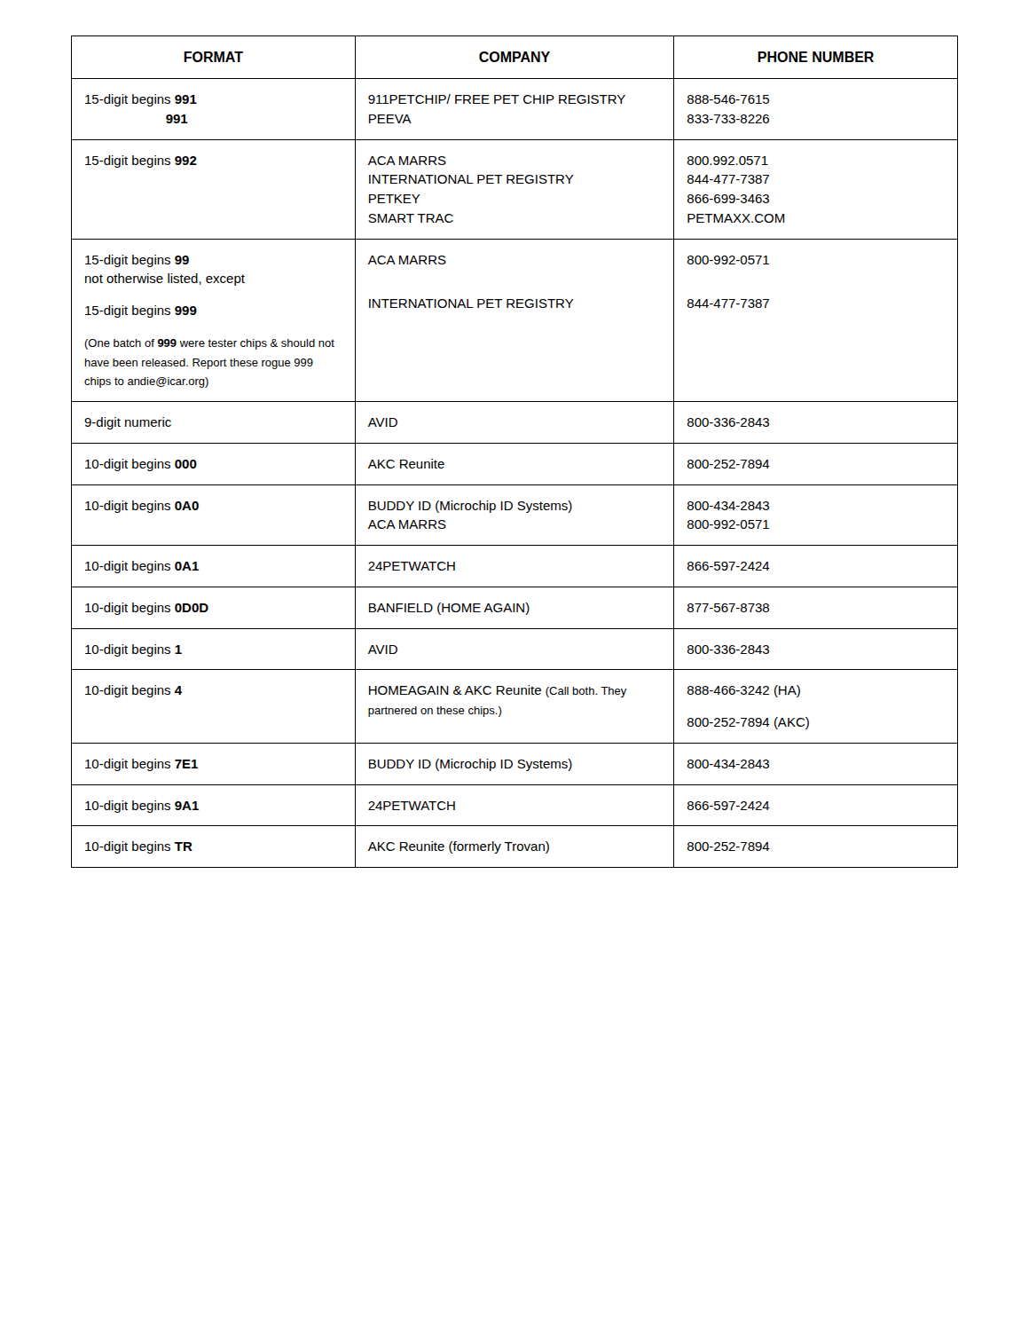| FORMAT | COMPANY | PHONE NUMBER |
| --- | --- | --- |
| 15-digit begins 991 991 | 911PETCHIP/ FREE PET CHIP REGISTRY PEEVA | 888-546-7615 833-733-8226 |
| 15-digit begins 992 | ACA MARRS INTERNATIONAL PET REGISTRY PETKEY SMART TRAC | 800.992.0571 844-477-7387 866-699-3463 PETMAXX.COM |
| 15-digit begins 99 not otherwise listed, except 15-digit begins 999 (One batch of 999 were tester chips & should not have been released. Report these rogue 999 chips to andie@icar.org) | ACA MARRS INTERNATIONAL PET REGISTRY | 800-992-0571 844-477-7387 |
| 9-digit numeric | AVID | 800-336-2843 |
| 10-digit begins 000 | AKC Reunite | 800-252-7894 |
| 10-digit begins 0A0 | BUDDY ID (Microchip ID Systems) ACA MARRS | 800-434-2843 800-992-0571 |
| 10-digit begins 0A1 | 24PETWATCH | 866-597-2424 |
| 10-digit begins 0D0D | BANFIELD (HOME AGAIN) | 877-567-8738 |
| 10-digit begins 1 | AVID | 800-336-2843 |
| 10-digit begins 4 | HOMEAGAIN & AKC Reunite (Call both. They partnered on these chips.) | 888-466-3242 (HA) 800-252-7894 (AKC) |
| 10-digit begins 7E1 | BUDDY ID (Microchip ID Systems) | 800-434-2843 |
| 10-digit begins 9A1 | 24PETWATCH | 866-597-2424 |
| 10-digit begins TR | AKC Reunite (formerly Trovan) | 800-252-7894 |